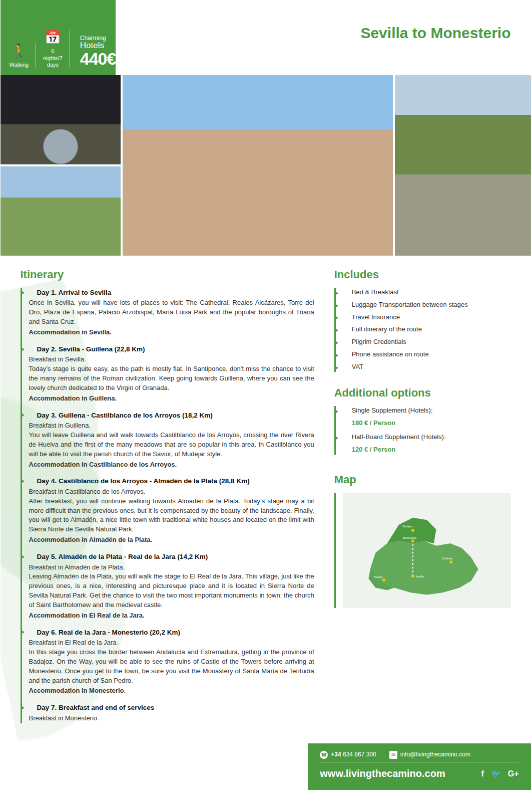🚶 Walking
📅 6 nights/7 days
Charming
Hotels
440€
Sevilla to Monesterio
Itinerary
Day 1. Arrival to Sevilla
Once in Sevilla, you will have lots of places to visit: The Cathedral, Reales Alcázares, Torre del Oro, Plaza de España, Palacio Arzobispal, María Luisa Park and the popular boroughs of Triana and Santa Cruz.
Accommodation in Sevilla.
Day 2. Sevilla - Guillena (22,8 Km)
Breakfast in Sevilla.
Today’s stage is quite easy, as the path is mostly flat. In Santiponce, don’t miss the chance to visit the many remains of the Roman civilization. Keep going towards Guillena, where you can see the lovely church dedicated to the Virgin of Granada.
Accommodation in Guillena.
Day 3. Guillena - Castilblanco de los Arroyos (18,2 Km)
Breakfast in Guillena.
You will leave Guillena and will walk towards Castilblanco de los Arroyos, crossing the river Rivera de Huelva and the first of the many meadows that are so popular in this area. In Castilblanco you will be able to visit the parish church of the Savior, of Mudejar style.
Accommodation in Castilblanco de los Arroyos.
Day 4. Castilblanco de los Arroyos - Almadén de la Plata (28,8 Km)
Breakfast in Castilblanco de los Arroyos.
After breakfast, you will continue walking towards Almadén de la Plata. Today’s stage may a bit more difficult than the previous ones, but it is compensated by the beauty of the landscape. Finally, you will get to Almadén, a nice little town with traditional white houses and located on the limit with Sierra Norte de Sevilla Natural Park.
Accommodation in Almadén de la Plata.
Day 5. Almadén de la Plata - Real de la Jara (14,2 Km)
Breakfast in Almadén de la Plata.
Leaving Almadén de la Plata, you will walk the stage to El Real de la Jara. This village, just like the previous ones, is a nice, interesting and picturesque place and it is located in Sierra Norte de Sevilla Natural Park. Get the chance to visit the two most important monuments in town: the church of Saint Bartholomew and the medieval castle.
Accommodation in El Real de la Jara.
Day 6. Real de la Jara - Monesterio (20,2 Km)
Breakfast in El Real de la Jara.
In this stage you cross the border between Andalucía and Extremadura, getting in the province of Badajoz. On the Way, you will be able to see the ruins of Castle of the Towers before arriving at Monesterio. Once you get to the town, be sure you visit the Monastery of Santa María de Tentudía and the parish church of San Pedro.
Accommodation in Monesterio.
Day 7. Breakfast and end of services
Breakfast in Monesterio.
Includes
Bed & Breakfast
Luggage Transportation between stages
Travel Insurance
Full itinerary of the route
Pilgrim Credentials
Phone assistance on route
VAT
Additional options
Single Supplement (Hotels):
180 € / Person
Half-Board Supplement (Hotels):
120 € / Person
Map
Badajoz Monesterio Sevilla Córdoba Huelva
☎+34 634 867 300 ✉info@livingthecamino.com
www.livingthecamino.com f 🐦 G+